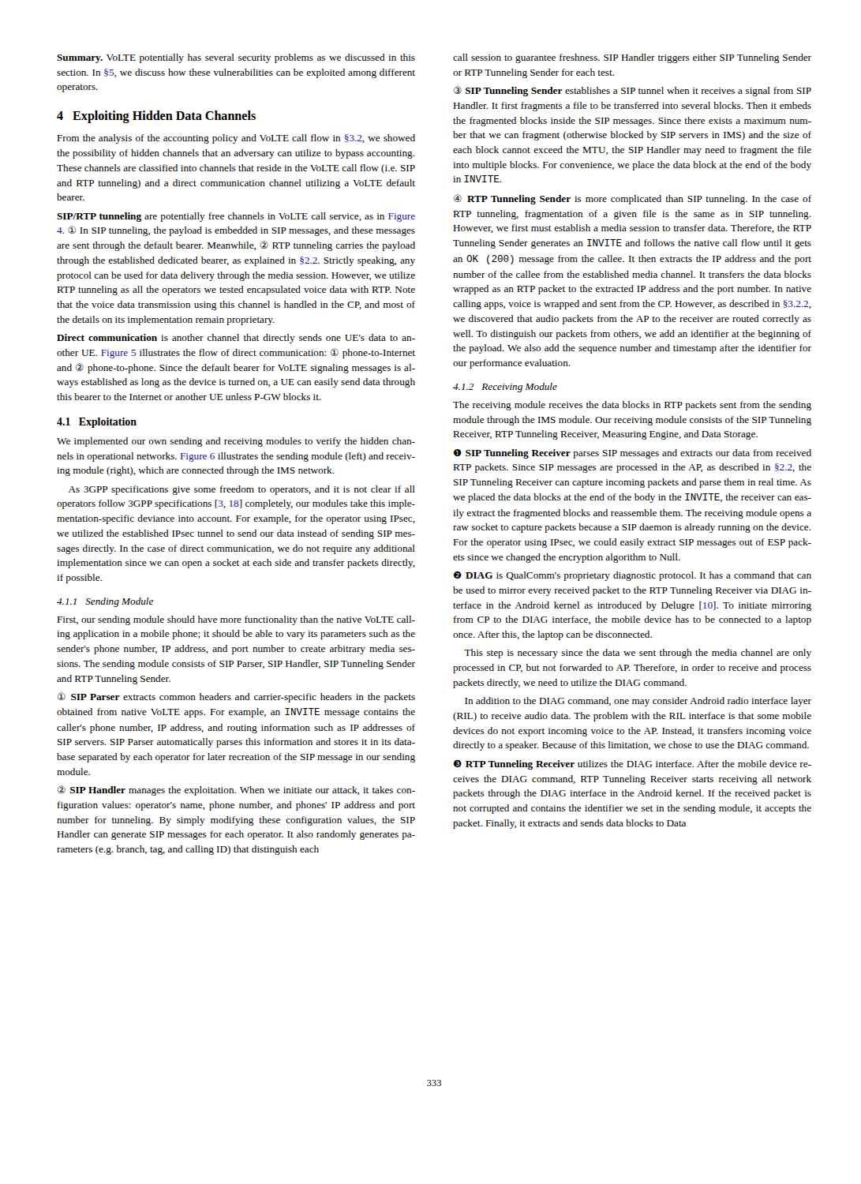Summary. VoLTE potentially has several security problems as we discussed in this section. In §5, we discuss how these vulnerabilities can be exploited among different operators.
4 Exploiting Hidden Data Channels
From the analysis of the accounting policy and VoLTE call flow in §3.2, we showed the possibility of hidden channels that an adversary can utilize to bypass accounting. These channels are classified into channels that reside in the VoLTE call flow (i.e. SIP and RTP tunneling) and a direct communication channel utilizing a VoLTE default bearer.
SIP/RTP tunneling are potentially free channels in VoLTE call service, as in Figure 4. ① In SIP tunneling, the payload is embedded in SIP messages, and these messages are sent through the default bearer. Meanwhile, ② RTP tunneling carries the payload through the established dedicated bearer, as explained in §2.2. Strictly speaking, any protocol can be used for data delivery through the media session. However, we utilize RTP tunneling as all the operators we tested encapsulated voice data with RTP. Note that the voice data transmission using this channel is handled in the CP, and most of the details on its implementation remain proprietary.
Direct communication is another channel that directly sends one UE's data to another UE. Figure 5 illustrates the flow of direct communication: ① phone-to-Internet and ② phone-to-phone. Since the default bearer for VoLTE signaling messages is always established as long as the device is turned on, a UE can easily send data through this bearer to the Internet or another UE unless P-GW blocks it.
4.1 Exploitation
We implemented our own sending and receiving modules to verify the hidden channels in operational networks. Figure 6 illustrates the sending module (left) and receiving module (right), which are connected through the IMS network.
As 3GPP specifications give some freedom to operators, and it is not clear if all operators follow 3GPP specifications [3, 18] completely, our modules take this implementation-specific deviance into account. For example, for the operator using IPsec, we utilized the established IPsec tunnel to send our data instead of sending SIP messages directly. In the case of direct communication, we do not require any additional implementation since we can open a socket at each side and transfer packets directly, if possible.
4.1.1 Sending Module
First, our sending module should have more functionality than the native VoLTE calling application in a mobile phone; it should be able to vary its parameters such as the sender's phone number, IP address, and port number to create arbitrary media sessions. The sending module consists of SIP Parser, SIP Handler, SIP Tunneling Sender and RTP Tunneling Sender.
① SIP Parser extracts common headers and carrier-specific headers in the packets obtained from native VoLTE apps. For example, an INVITE message contains the caller's phone number, IP address, and routing information such as IP addresses of SIP servers. SIP Parser automatically parses this information and stores it in its database separated by each operator for later recreation of the SIP message in our sending module.
② SIP Handler manages the exploitation. When we initiate our attack, it takes configuration values: operator's name, phone number, and phones' IP address and port number for tunneling. By simply modifying these configuration values, the SIP Handler can generate SIP messages for each operator. It also randomly generates parameters (e.g. branch, tag, and calling ID) that distinguish each
call session to guarantee freshness. SIP Handler triggers either SIP Tunneling Sender or RTP Tunneling Sender for each test.
③ SIP Tunneling Sender establishes a SIP tunnel when it receives a signal from SIP Handler. It first fragments a file to be transferred into several blocks. Then it embeds the fragmented blocks inside the SIP messages. Since there exists a maximum number that we can fragment (otherwise blocked by SIP servers in IMS) and the size of each block cannot exceed the MTU, the SIP Handler may need to fragment the file into multiple blocks. For convenience, we place the data block at the end of the body in INVITE.
④ RTP Tunneling Sender is more complicated than SIP tunneling. In the case of RTP tunneling, fragmentation of a given file is the same as in SIP tunneling. However, we first must establish a media session to transfer data. Therefore, the RTP Tunneling Sender generates an INVITE and follows the native call flow until it gets an OK (200) message from the callee. It then extracts the IP address and the port number of the callee from the established media channel. It transfers the data blocks wrapped as an RTP packet to the extracted IP address and the port number. In native calling apps, voice is wrapped and sent from the CP. However, as described in §3.2.2, we discovered that audio packets from the AP to the receiver are routed correctly as well. To distinguish our packets from others, we add an identifier at the beginning of the payload. We also add the sequence number and timestamp after the identifier for our performance evaluation.
4.1.2 Receiving Module
The receiving module receives the data blocks in RTP packets sent from the sending module through the IMS module. Our receiving module consists of the SIP Tunneling Receiver, RTP Tunneling Receiver, Measuring Engine, and Data Storage.
❶ SIP Tunneling Receiver parses SIP messages and extracts our data from received RTP packets. Since SIP messages are processed in the AP, as described in §2.2, the SIP Tunneling Receiver can capture incoming packets and parse them in real time. As we placed the data blocks at the end of the body in the INVITE, the receiver can easily extract the fragmented blocks and reassemble them. The receiving module opens a raw socket to capture packets because a SIP daemon is already running on the device. For the operator using IPsec, we could easily extract SIP messages out of ESP packets since we changed the encryption algorithm to Null.
❷ DIAG is QualComm's proprietary diagnostic protocol. It has a command that can be used to mirror every received packet to the RTP Tunneling Receiver via DIAG interface in the Android kernel as introduced by Delugre [10]. To initiate mirroring from CP to the DIAG interface, the mobile device has to be connected to a laptop once. After this, the laptop can be disconnected.
This step is necessary since the data we sent through the media channel are only processed in CP, but not forwarded to AP. Therefore, in order to receive and process packets directly, we need to utilize the DIAG command.
In addition to the DIAG command, one may consider Android radio interface layer (RIL) to receive audio data. The problem with the RIL interface is that some mobile devices do not export incoming voice to the AP. Instead, it transfers incoming voice directly to a speaker. Because of this limitation, we chose to use the DIAG command.
❸ RTP Tunneling Receiver utilizes the DIAG interface. After the mobile device receives the DIAG command, RTP Tunneling Receiver starts receiving all network packets through the DIAG interface in the Android kernel. If the received packet is not corrupted and contains the identifier we set in the sending module, it accepts the packet. Finally, it extracts and sends data blocks to Data
333